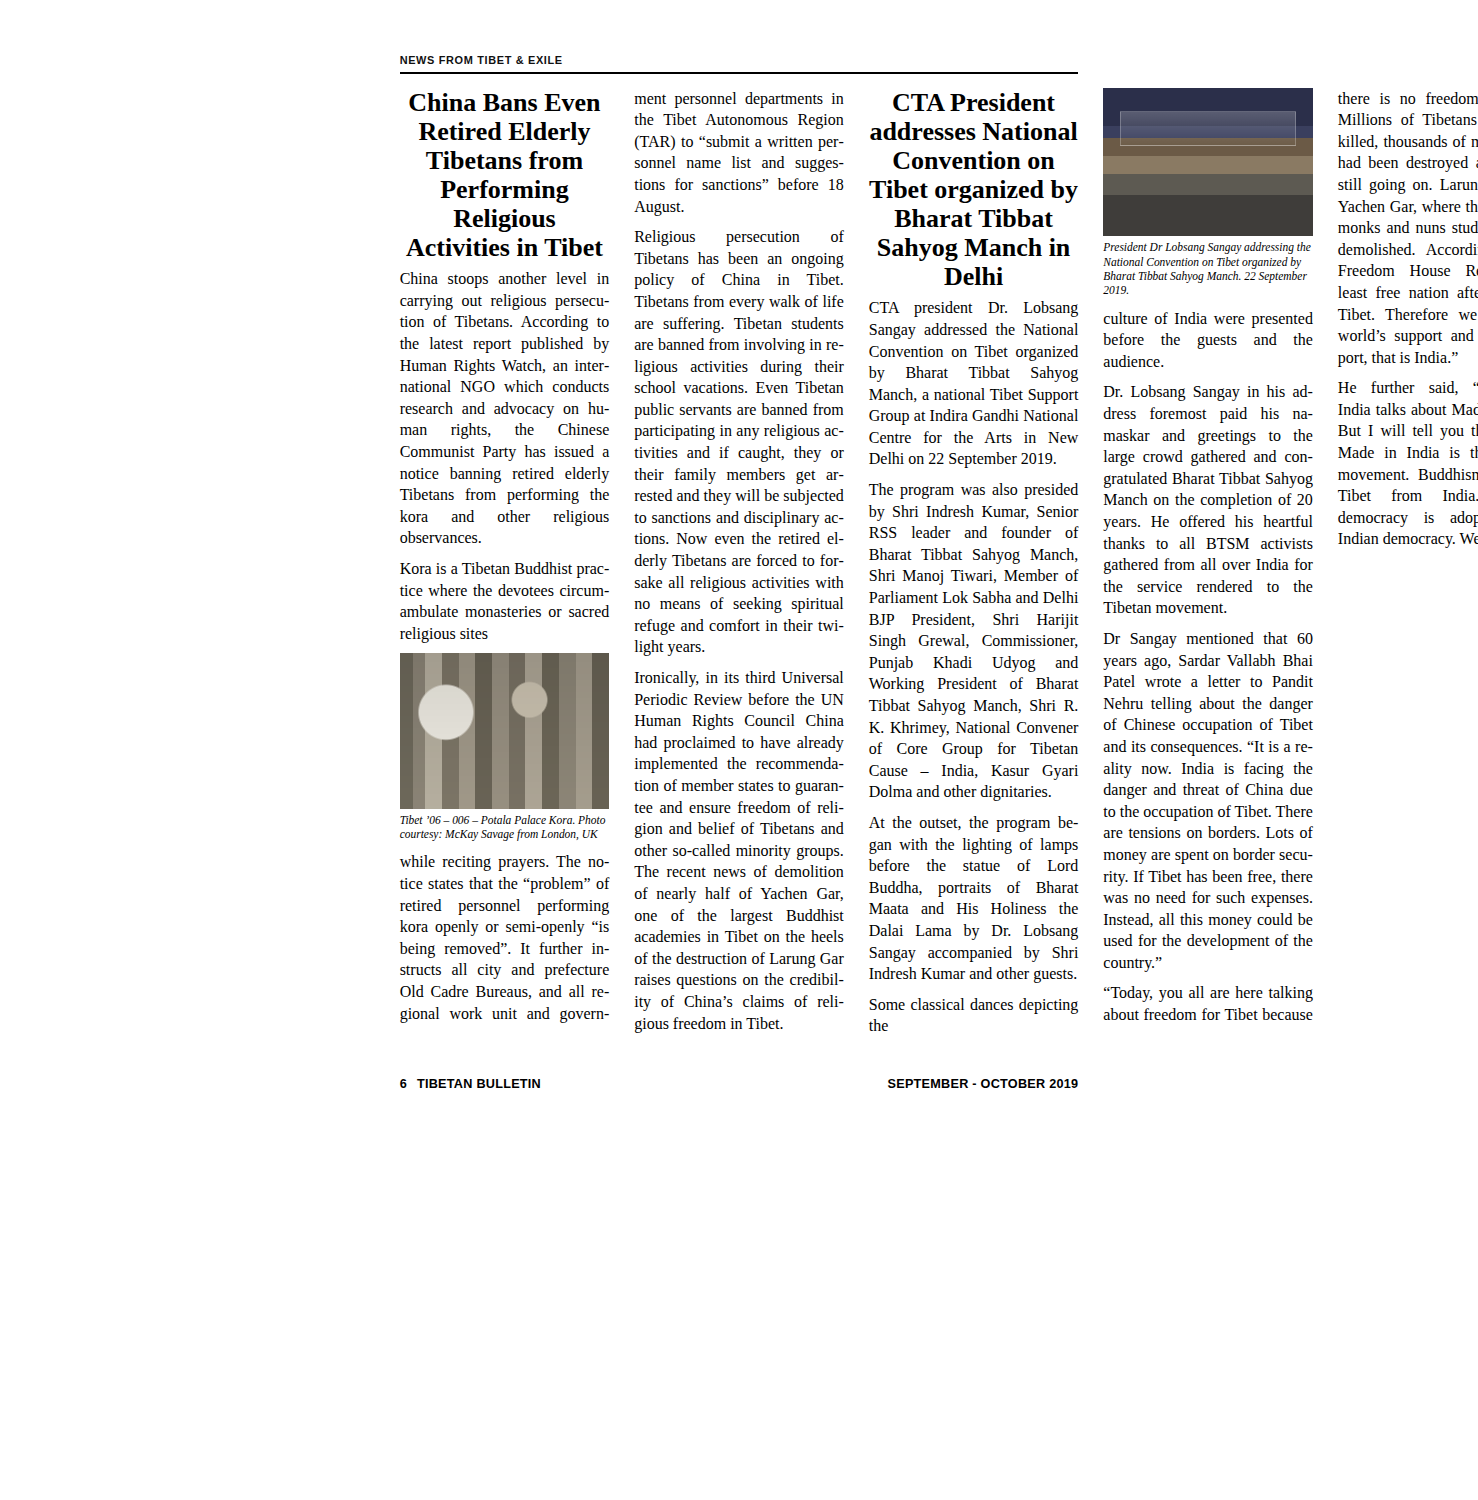News from Tibet & Exile
China Bans Even Retired Elderly Tibetans from Performing Religious Activities in Tibet
China stoops another level in carrying out religious persecution of Tibetans. According to the latest report published by Human Rights Watch, an international NGO which conducts research and advocacy on human rights, the Chinese Communist Party has issued a notice banning retired elderly Tibetans from performing the kora and other religious observances.
Kora is a Tibetan Buddhist practice where the devotees circumambulate monasteries or sacred religious sites
Tibet ’06 – 006 – Potala Palace Kora. Photo courtesy: McKay Savage from London, UK
while reciting prayers. The notice states that the “problem” of retired personnel performing kora openly or semi-openly “is being removed”. It further instructs all city and prefecture Old Cadre Bureaus, and all regional work unit and government personnel departments in the Tibet Autonomous Region (TAR) to “submit a written personnel name list and suggestions for sanctions” before 18 August.
Religious persecution of Tibetans has been an ongoing policy of China in Tibet. Tibetans from every walk of life are suffering. Tibetan students are banned from involving in religious activities during their school vacations. Even Tibetan public servants are banned from participating in any religious activities and if caught, they or their family members get arrested and they will be subjected to sanctions and disciplinary actions. Now even the retired elderly Tibetans are forced to forsake all religious activities with no means of seeking spiritual refuge and comfort in their twilight years.
Ironically, in its third Universal Periodic Review before the UN Human Rights Council China had proclaimed to have already implemented the recommendation of member states to guarantee and ensure freedom of religion and belief of Tibetans and other so-called minority groups. The recent news of demolition of nearly half of Yachen Gar, one of the largest Buddhist academies in Tibet on the heels of the destruction of Larung Gar raises questions on the credibility of China’s claims of religious freedom in Tibet.
CTA President addresses National Convention on Tibet organized by Bharat Tibbat Sahyog Manch in Delhi
CTA president Dr. Lobsang Sangay addressed the National Convention on Tibet organized by Bharat Tibbat Sahyog Manch, a national Tibet Support Group at Indira Gandhi National Centre for the Arts in New Delhi on 22 September 2019.
The program was also presided by Shri Indresh Kumar, Senior RSS leader and founder of Bharat Tibbat Sahyog Manch, Shri Manoj Tiwari, Member of Parliament Lok Sabha and Delhi BJP President, Shri Harijit Singh Grewal, Commissioner, Punjab Khadi Udyog and Working President of Bharat Tibbat Sahyog Manch, Shri R. K. Khrimey, National Convener of Core Group for Tibetan Cause – India, Kasur Gyari Dolma and other dignitaries.
At the outset, the program began with the lighting of lamps before the statue of Lord Buddha, portraits of Bharat Maata and His Holiness the Dalai Lama by Dr. Lobsang Sangay accompanied by Shri Indresh Kumar and other guests.
Some classical dances depicting the
President Dr Lobsang Sangay addressing the National Convention on Tibet organized by Bharat Tibbat Sahyog Manch. 22 September 2019.
culture of India were presented before the guests and the audience.
Dr. Lobsang Sangay in his address foremost paid his namaskar and greetings to the large crowd gathered and congratulated Bharat Tibbat Sahyog Manch on the completion of 20 years. He offered his heartful thanks to all BTSM activists gathered from all over India for the service rendered to the Tibetan movement.
Dr Sangay mentioned that 60 years ago, Sardar Vallabh Bhai Patel wrote a letter to Pandit Nehru telling about the danger of Chinese occupation of Tibet and its consequences. “It is a reality now. India is facing the danger and threat of China due to the occupation of Tibet. There are tensions on borders. Lots of money are spent on border security. If Tibet has been free, there was no need for such expenses. Instead, all this money could be used for the development of the country.”
“Today, you all are here talking about freedom for Tibet because there is no freedom in Tibet. Millions of Tibetans had been killed, thousands of monasteries had been destroyed and this is still going on. Larung Gar and Yachen Gar, where thousands of monks and nuns study, is being demolished. According to the Freedom House Report, the least free nation after Syria is Tibet. Therefore we need the world’s support and your support, that is India.”
He further said, “Nowadays India talks about Made in India. But I will tell you the original Made in India is the Tibetan movement. Buddhism came to Tibet from India. Tibetan democracy is adopted from Indian democracy. We
6 TIBETAN BULLETIN
SEPTEMBER - OCTOBER 2019